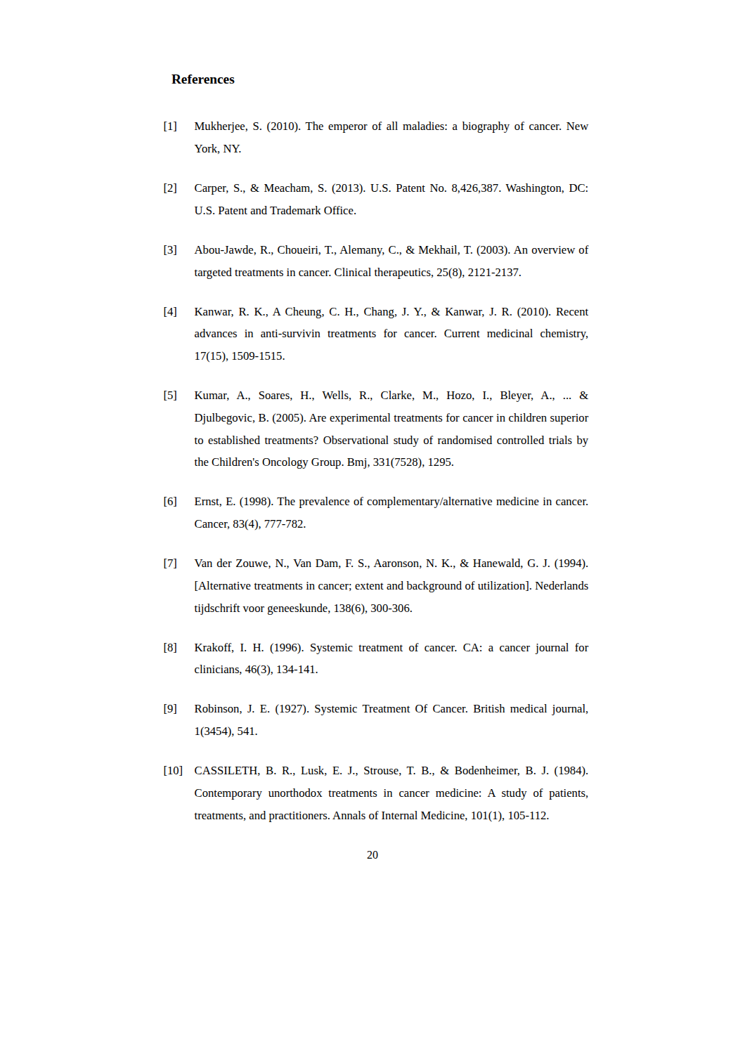References
[1] Mukherjee, S. (2010). The emperor of all maladies: a biography of cancer. New York, NY.
[2] Carper, S., & Meacham, S. (2013). U.S. Patent No. 8,426,387. Washington, DC: U.S. Patent and Trademark Office.
[3] Abou-Jawde, R., Choueiri, T., Alemany, C., & Mekhail, T. (2003). An overview of targeted treatments in cancer. Clinical therapeutics, 25(8), 2121-2137.
[4] Kanwar, R. K., A Cheung, C. H., Chang, J. Y., & Kanwar, J. R. (2010). Recent advances in anti-survivin treatments for cancer. Current medicinal chemistry, 17(15), 1509-1515.
[5] Kumar, A., Soares, H., Wells, R., Clarke, M., Hozo, I., Bleyer, A., ... & Djulbegovic, B. (2005). Are experimental treatments for cancer in children superior to established treatments? Observational study of randomised controlled trials by the Children's Oncology Group. Bmj, 331(7528), 1295.
[6] Ernst, E. (1998). The prevalence of complementary/alternative medicine in cancer. Cancer, 83(4), 777-782.
[7] Van der Zouwe, N., Van Dam, F. S., Aaronson, N. K., & Hanewald, G. J. (1994). [Alternative treatments in cancer; extent and background of utilization]. Nederlands tijdschrift voor geneeskunde, 138(6), 300-306.
[8] Krakoff, I. H. (1996). Systemic treatment of cancer. CA: a cancer journal for clinicians, 46(3), 134-141.
[9] Robinson, J. E. (1927). Systemic Treatment Of Cancer. British medical journal, 1(3454), 541.
[10] CASSILETH, B. R., Lusk, E. J., Strouse, T. B., & Bodenheimer, B. J. (1984). Contemporary unorthodox treatments in cancer medicine: A study of patients, treatments, and practitioners. Annals of Internal Medicine, 101(1), 105-112.
20